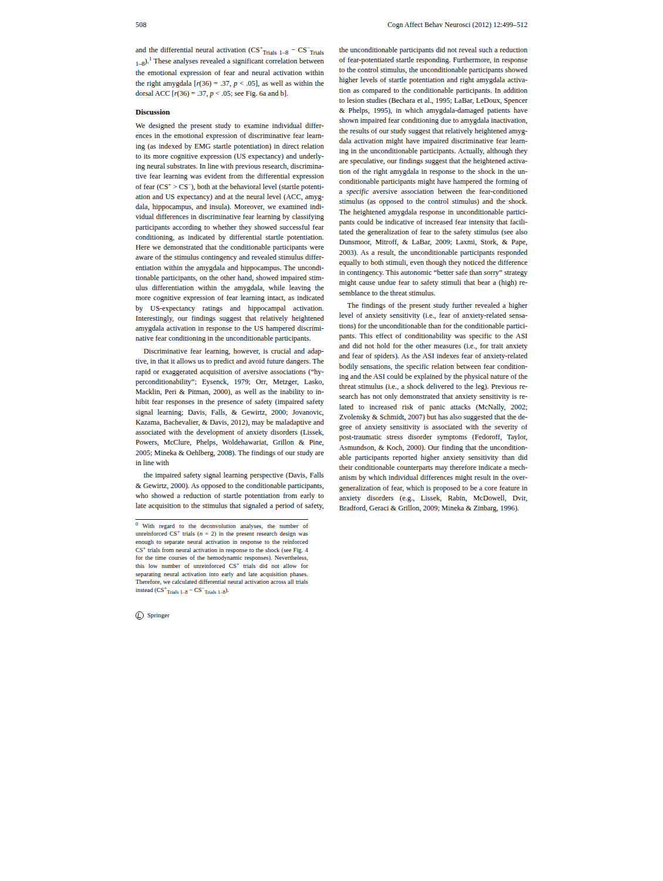508
Cogn Affect Behav Neurosci (2012) 12:499–512
and the differential neural activation (CS+Trials 1–8 − CS−Trials 1–8).1 These analyses revealed a significant correlation between the emotional expression of fear and neural activation within the right amygdala [r(36) = .37, p < .05], as well as within the dorsal ACC [r(36) = .37, p < .05; see Fig. 6a and b].
Discussion
We designed the present study to examine individual differences in the emotional expression of discriminative fear learning (as indexed by EMG startle potentiation) in direct relation to its more cognitive expression (US expectancy) and underlying neural substrates. In line with previous research, discriminative fear learning was evident from the differential expression of fear (CS+ > CS−), both at the behavioral level (startle potentiation and US expectancy) and at the neural level (ACC, amygdala, hippocampus, and insula). Moreover, we examined individual differences in discriminative fear learning by classifying participants according to whether they showed successful fear conditioning, as indicated by differential startle potentiation. Here we demonstrated that the conditionable participants were aware of the stimulus contingency and revealed stimulus differentiation within the amygdala and hippocampus. The unconditionable participants, on the other hand, showed impaired stimulus differentiation within the amygdala, while leaving the more cognitive expression of fear learning intact, as indicated by US-expectancy ratings and hippocampal activation. Interestingly, our findings suggest that relatively heightened amygdala activation in response to the US hampered discriminative fear conditioning in the unconditionable participants.
Discriminative fear learning, however, is crucial and adaptive, in that it allows us to predict and avoid future dangers. The rapid or exaggerated acquisition of aversive associations (“hyperconditionability”; Eysenck, 1979; Orr, Metzger, Lasko, Macklin, Peri & Pitman, 2000), as well as the inability to inhibit fear responses in the presence of safety (impaired safety signal learning; Davis, Falls, & Gewirtz, 2000; Jovanovic, Kazama, Bachevalier, & Davis, 2012), may be maladaptive and associated with the development of anxiety disorders (Lissek, Powers, McClure, Phelps, Woldehawariat, Grillon & Pine, 2005; Mineka & Oehlberg, 2008). The findings of our study are in line with
the impaired safety signal learning perspective (Davis, Falls & Gewirtz, 2000). As opposed to the conditionable participants, who showed a reduction of startle potentiation from early to late acquisition to the stimulus that signaled a period of safety, the unconditionable participants did not reveal such a reduction of fear-potentiated startle responding. Furthermore, in response to the control stimulus, the unconditionable participants showed higher levels of startle potentiation and right amygdala activation as compared to the conditionable participants. In addition to lesion studies (Bechara et al., 1995; LaBar, LeDoux, Spencer & Phelps, 1995), in which amygdala-damaged patients have shown impaired fear conditioning due to amygdala inactivation, the results of our study suggest that relatively heightened amygdala activation might have impaired discriminative fear learning in the unconditionable participants. Actually, although they are speculative, our findings suggest that the heightened activation of the right amygdala in response to the shock in the unconditionable participants might have hampered the forming of a specific aversive association between the fear-conditioned stimulus (as opposed to the control stimulus) and the shock. The heightened amygdala response in unconditionable participants could be indicative of increased fear intensity that facilitated the generalization of fear to the safety stimulus (see also Dunsmoor, Mitroff, & LaBar, 2009; Laxmi, Stork, & Pape, 2003). As a result, the unconditionable participants responded equally to both stimuli, even though they noticed the difference in contingency. This autonomic “better safe than sorry” strategy might cause undue fear to safety stimuli that bear a (high) resemblance to the threat stimulus.
The findings of the present study further revealed a higher level of anxiety sensitivity (i.e., fear of anxiety-related sensations) for the unconditionable than for the conditionable participants. This effect of conditionability was specific to the ASI and did not hold for the other measures (i.e., for trait anxiety and fear of spiders). As the ASI indexes fear of anxiety-related bodily sensations, the specific relation between fear conditioning and the ASI could be explained by the physical nature of the threat stimulus (i.e., a shock delivered to the leg). Previous research has not only demonstrated that anxiety sensitivity is related to increased risk of panic attacks (McNally, 2002; Zvolensky & Schmidt, 2007) but has also suggested that the degree of anxiety sensitivity is associated with the severity of post-traumatic stress disorder symptoms (Fedoroff, Taylor, Asmundson, & Koch, 2000). Our finding that the unconditionable participants reported higher anxiety sensitivity than did their conditionable counterparts may therefore indicate a mechanism by which individual differences might result in the overgeneralization of fear, which is proposed to be a core feature in anxiety disorders (e.g., Lissek, Rabin, McDowell, Dvir, Bradford, Geraci & Grillon, 2009; Mineka & Zinbarg, 1996).
0 With regard to the deconvolution analyses, the number of unreinforced CS+ trials (n = 2) in the present research design was enough to separate neural activation in response to the reinforced CS+ trials from neural activation in response to the shock (see Fig. 4 for the time courses of the hemodynamic responses). Nevertheless, this low number of unreinforced CS+ trials did not allow for separating neural activation into early and late acquisition phases. Therefore, we calculated differential neural activation across all trials instead (CS+Trials 1–8 − CS−Trials 1–8).
Springer